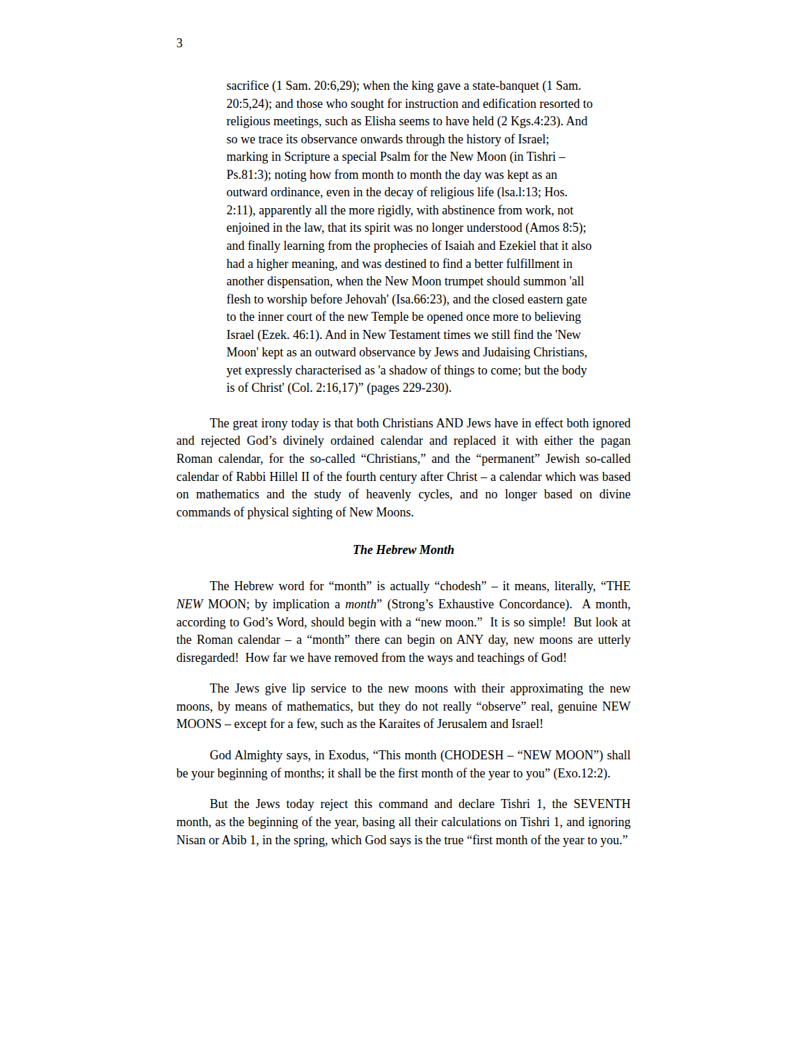3
sacrifice (1 Sam. 20:6,29); when the king gave a state-banquet (1 Sam. 20:5,24); and those who sought for instruction and edification resorted to religious meetings, such as Elisha seems to have held (2 Kgs.4:23). And so we trace its observance onwards through the history of Israel; marking in Scripture a special Psalm for the New Moon (in Tishri – Ps.81:3); noting how from month to month the day was kept as an outward ordinance, even in the decay of religious life (lsa.l:13; Hos. 2:11), apparently all the more rigidly, with abstinence from work, not enjoined in the law, that its spirit was no longer understood (Amos 8:5); and finally learning from the prophecies of Isaiah and Ezekiel that it also had a higher meaning, and was destined to find a better fulfillment in another dispensation, when the New Moon trumpet should summon 'all flesh to worship before Jehovah' (Isa.66:23), and the closed eastern gate to the inner court of the new Temple be opened once more to believing Israel (Ezek. 46:1). And in New Testament times we still find the 'New Moon' kept as an outward observance by Jews and Judaising Christians, yet expressly characterised as 'a shadow of things to come; but the body is of Christ' (Col. 2:16,17)” (pages 229-230).
The great irony today is that both Christians AND Jews have in effect both ignored and rejected God’s divinely ordained calendar and replaced it with either the pagan Roman calendar, for the so-called “Christians,” and the “permanent” Jewish so-called calendar of Rabbi Hillel II of the fourth century after Christ – a calendar which was based on mathematics and the study of heavenly cycles, and no longer based on divine commands of physical sighting of New Moons.
The Hebrew Month
The Hebrew word for “month” is actually “chodesh” – it means, literally, “THE NEW MOON; by implication a month” (Strong’s Exhaustive Concordance). A month, according to God’s Word, should begin with a “new moon.” It is so simple! But look at the Roman calendar – a “month” there can begin on ANY day, new moons are utterly disregarded! How far we have removed from the ways and teachings of God!
The Jews give lip service to the new moons with their approximating the new moons, by means of mathematics, but they do not really “observe” real, genuine NEW MOONS – except for a few, such as the Karaites of Jerusalem and Israel!
God Almighty says, in Exodus, “This month (CHODESH – “NEW MOON”) shall be your beginning of months; it shall be the first month of the year to you” (Exo.12:2).
But the Jews today reject this command and declare Tishri 1, the SEVENTH month, as the beginning of the year, basing all their calculations on Tishri 1, and ignoring Nisan or Abib 1, in the spring, which God says is the true “first month of the year to you.”